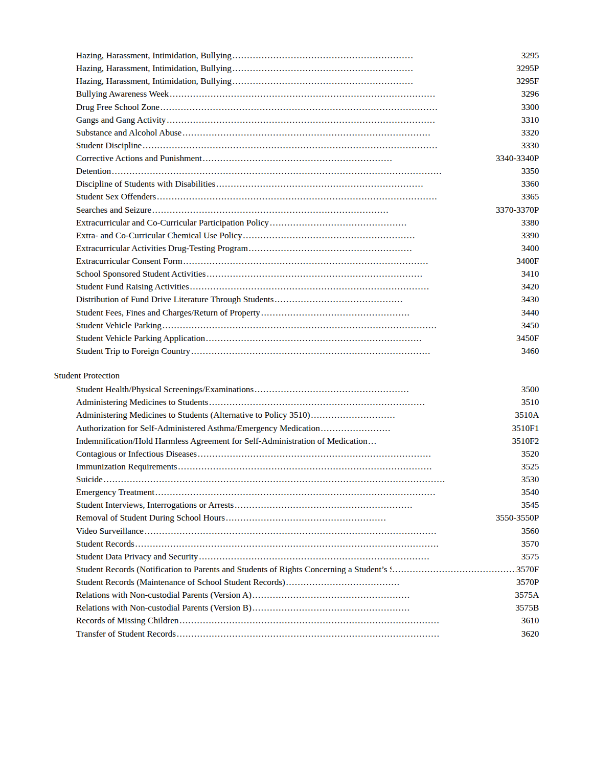Hazing, Harassment, Intimidation, Bullying.............................................................. 3295
Hazing, Harassment, Intimidation, Bullying.............................................................. 3295P
Hazing, Harassment, Intimidation, Bullying.............................................................. 3295F
Bullying Awareness Week........................................................................................... 3296
Drug Free School Zone............................................................................................... 3300
Gangs and Gang Activity............................................................................................ 3310
Substance and Alcohol Abuse..................................................................................... 3320
Student Discipline..................................................................................................... 3330
Corrective Actions and Punishment................................................................. 3340-3340P
Detention................................................................................................................. 3350
Discipline of Students with Disabilities....................................................................... 3360
Student Sex Offenders................................................................................................ 3365
Searches and Seizure................................................................................. 3370-3370P
Extracurricular and Co-Curricular Participation Policy............................................... 3380
Extra- and Co-Curricular Chemical Use Policy........................................................... 3390
Extracurricular Activities Drug-Testing Program........................................................ 3400
Extracurricular Consent Form.................................................................................... 3400F
School Sponsored Student Activities.......................................................................... 3410
Student Fund Raising Activities.................................................................................. 3420
Distribution of Fund Drive Literature Through Students............................................ 3430
Student Fees, Fines and Charges/Return of Property................................................... 3440
Student Vehicle Parking.............................................................................................. 3450
Student Vehicle Parking Application.......................................................................... 3450F
Student Trip to Foreign Country.................................................................................. 3460
Student Protection
Student Health/Physical Screenings/Examinations..................................................... 3500
Administering Medicines to Students.......................................................................... 3510
Administering Medicines to Students (Alternative to Policy 3510)............................. 3510A
Authorization for Self-Administered Asthma/Emergency Medication........................ 3510F1
Indemnification/Hold Harmless Agreement for Self-Administration of Medication... 3510F2
Contagious or Infectious Diseases................................................................................ 3520
Immunization Requirements....................................................................................... 3525
Suicide..................................................................................................................... 3530
Emergency Treatment................................................................................................ 3540
Student Interviews, Interrogations or Arrests............................................................. 3545
Removal of Student During School Hours....................................................... 3550-3550P
Video Surveillance.................................................................................................... 3560
Student Records........................................................................................................ 3570
Student Data Privacy and Security............................................................................... 3575
Student Records (Notification to Parents and Students of Rights Concerning a Student’s School Records)..................................................................... 3570F
Student Records (Maintenance of School Student Records)....................................... 3570P
Relations with Non-custodial Parents (Version A)...................................................... 3575A
Relations with Non-custodial Parents (Version B)...................................................... 3575B
Records of Missing Children......................................................................................... 3610
Transfer of Student Records.......................................................................................... 3620